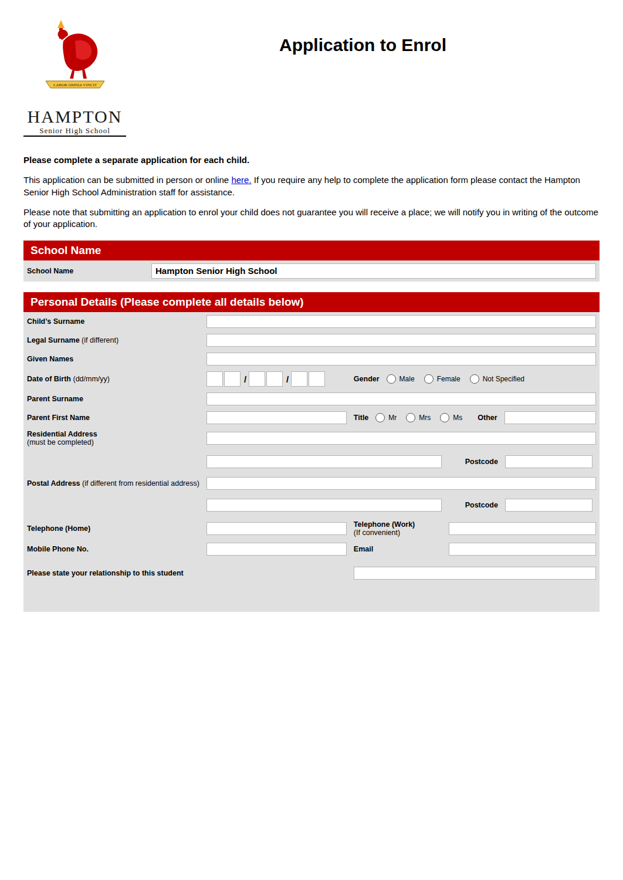LABOR OMNIA VINCIT
HAMPTON Senior High School
Application to Enrol
Please complete a separate application for each child.
This application can be submitted in person or online here. If you require any help to complete the application form please contact the Hampton Senior High School Administration staff for assistance.
Please note that submitting an application to enrol your child does not guarantee you will receive a place; we will notify you in writing of the outcome of your application.
School Name
| School Name | Hampton Senior High School |
Personal Details (Please complete all details below)
| Child’s Surname | |
| Legal Surname (if different) | |
| Given Names | |
| Date of Birth (dd/mm/yy) | / / | Gender Male Female Not Specified |
| Parent Surname | |
| Parent First Name | | Title Mr Mrs Ms Other |
| Residential Address (must be completed) | |
| | | / Postcode / / |
| Postal Address (if different from residential address) | |
| | | / Postcode / / |
| Telephone (Home) | | Telephone (Work) (If convenient) | |
| Mobile Phone No. | | Email | |
| Please state your relationship to this student | |